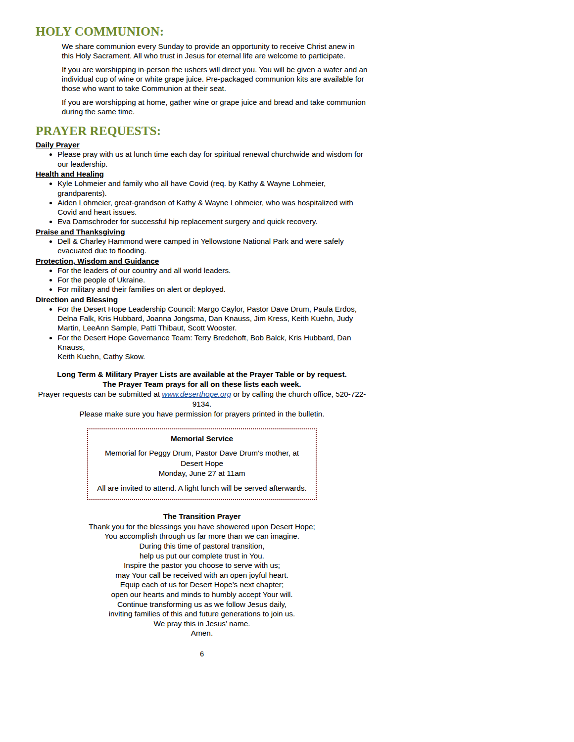HOLY COMMUNION:
We share communion every Sunday to provide an opportunity to receive Christ anew in this Holy Sacrament. All who trust in Jesus for eternal life are welcome to participate.
If you are worshipping in-person the ushers will direct you. You will be given a wafer and an individual cup of wine or white grape juice. Pre-packaged communion kits are available for those who want to take Communion at their seat.
If you are worshipping at home, gather wine or grape juice and bread and take communion during the same time.
PRAYER REQUESTS:
Daily Prayer
Please pray with us at lunch time each day for spiritual renewal churchwide and wisdom for our leadership.
Health and Healing
Kyle Lohmeier and family who all have Covid (req. by Kathy & Wayne Lohmeier, grandparents).
Aiden Lohmeier, great-grandson of Kathy & Wayne Lohmeier, who was hospitalized with Covid and heart issues.
Eva Damschroder for successful hip replacement surgery and quick recovery.
Praise and Thanksgiving
Dell & Charley Hammond were camped in Yellowstone National Park and were safely evacuated due to flooding.
Protection, Wisdom and Guidance
For the leaders of our country and all world leaders.
For the people of Ukraine.
For military and their families on alert or deployed.
Direction and Blessing
For the Desert Hope Leadership Council: Margo Caylor, Pastor Dave Drum, Paula Erdos, Delna Falk, Kris Hubbard, Joanna Jongsma, Dan Knauss, Jim Kress, Keith Kuehn, Judy Martin, LeeAnn Sample, Patti Thibaut, Scott Wooster.
For the Desert Hope Governance Team: Terry Bredehoft, Bob Balck, Kris Hubbard, Dan Knauss,
Keith Kuehn, Cathy Skow.
Long Term & Military Prayer Lists are available at the Prayer Table or by request.
The Prayer Team prays for all on these lists each week.
Prayer requests can be submitted at www.deserthope.org or by calling the church office, 520-722-9134.
Please make sure you have permission for prayers printed in the bulletin.
Memorial Service
Memorial for Peggy Drum, Pastor Dave Drum's mother, at Desert Hope
Monday, June 27 at 11am
All are invited to attend. A light lunch will be served afterwards.
The Transition Prayer
Thank you for the blessings you have showered upon Desert Hope;
You accomplish through us far more than we can imagine.
During this time of pastoral transition,
help us put our complete trust in You.
Inspire the pastor you choose to serve with us;
may Your call be received with an open joyful heart.
Equip each of us for Desert Hope’s next chapter;
open our hearts and minds to humbly accept Your will.
Continue transforming us as we follow Jesus daily,
inviting families of this and future generations to join us.
We pray this in Jesus’ name.
Amen.
6